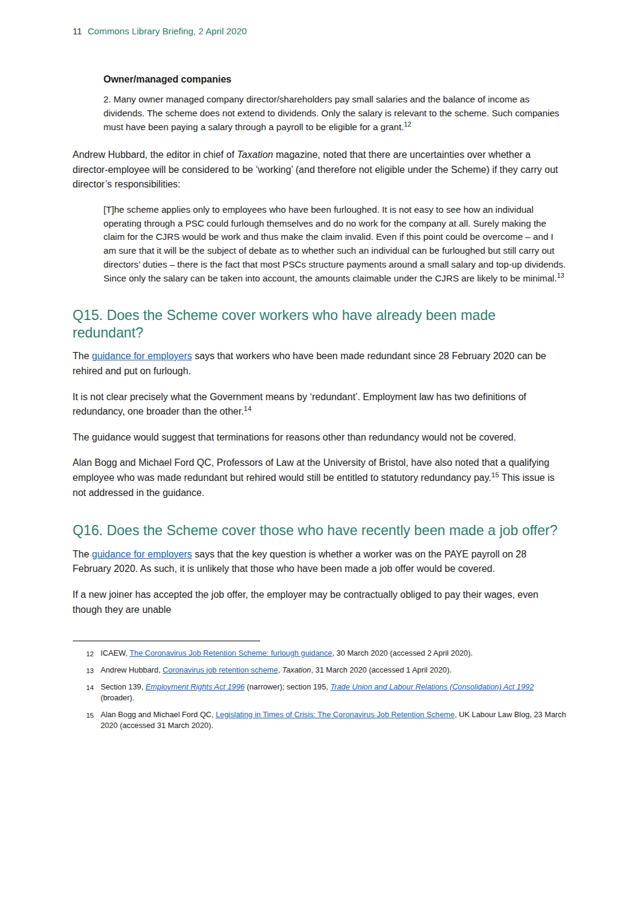11 Commons Library Briefing, 2 April 2020
Owner/managed companies
2. Many owner managed company director/shareholders pay small salaries and the balance of income as dividends. The scheme does not extend to dividends. Only the salary is relevant to the scheme. Such companies must have been paying a salary through a payroll to be eligible for a grant.12
Andrew Hubbard, the editor in chief of Taxation magazine, noted that there are uncertainties over whether a director-employee will be considered to be ‘working’ (and therefore not eligible under the Scheme) if they carry out director’s responsibilities:
[T]he scheme applies only to employees who have been furloughed. It is not easy to see how an individual operating through a PSC could furlough themselves and do no work for the company at all. Surely making the claim for the CJRS would be work and thus make the claim invalid. Even if this point could be overcome – and I am sure that it will be the subject of debate as to whether such an individual can be furloughed but still carry out directors’ duties – there is the fact that most PSCs structure payments around a small salary and top-up dividends. Since only the salary can be taken into account, the amounts claimable under the CJRS are likely to be minimal.13
Q15. Does the Scheme cover workers who have already been made redundant?
The guidance for employers says that workers who have been made redundant since 28 February 2020 can be rehired and put on furlough.
It is not clear precisely what the Government means by ‘redundant’. Employment law has two definitions of redundancy, one broader than the other.14
The guidance would suggest that terminations for reasons other than redundancy would not be covered.
Alan Bogg and Michael Ford QC, Professors of Law at the University of Bristol, have also noted that a qualifying employee who was made redundant but rehired would still be entitled to statutory redundancy pay.15 This issue is not addressed in the guidance.
Q16. Does the Scheme cover those who have recently been made a job offer?
The guidance for employers says that the key question is whether a worker was on the PAYE payroll on 28 February 2020. As such, it is unlikely that those who have been made a job offer would be covered.
If a new joiner has accepted the job offer, the employer may be contractually obliged to pay their wages, even though they are unable
12 ICAEW, The Coronavirus Job Retention Scheme: furlough guidance, 30 March 2020 (accessed 2 April 2020).
13 Andrew Hubbard, Coronavirus job retention scheme, Taxation, 31 March 2020 (accessed 1 April 2020).
14 Section 139, Employment Rights Act 1996 (narrower); section 195, Trade Union and Labour Relations (Consolidation) Act 1992 (broader).
15 Alan Bogg and Michael Ford QC, Legislating in Times of Crisis: The Coronavirus Job Retention Scheme, UK Labour Law Blog, 23 March 2020 (accessed 31 March 2020).